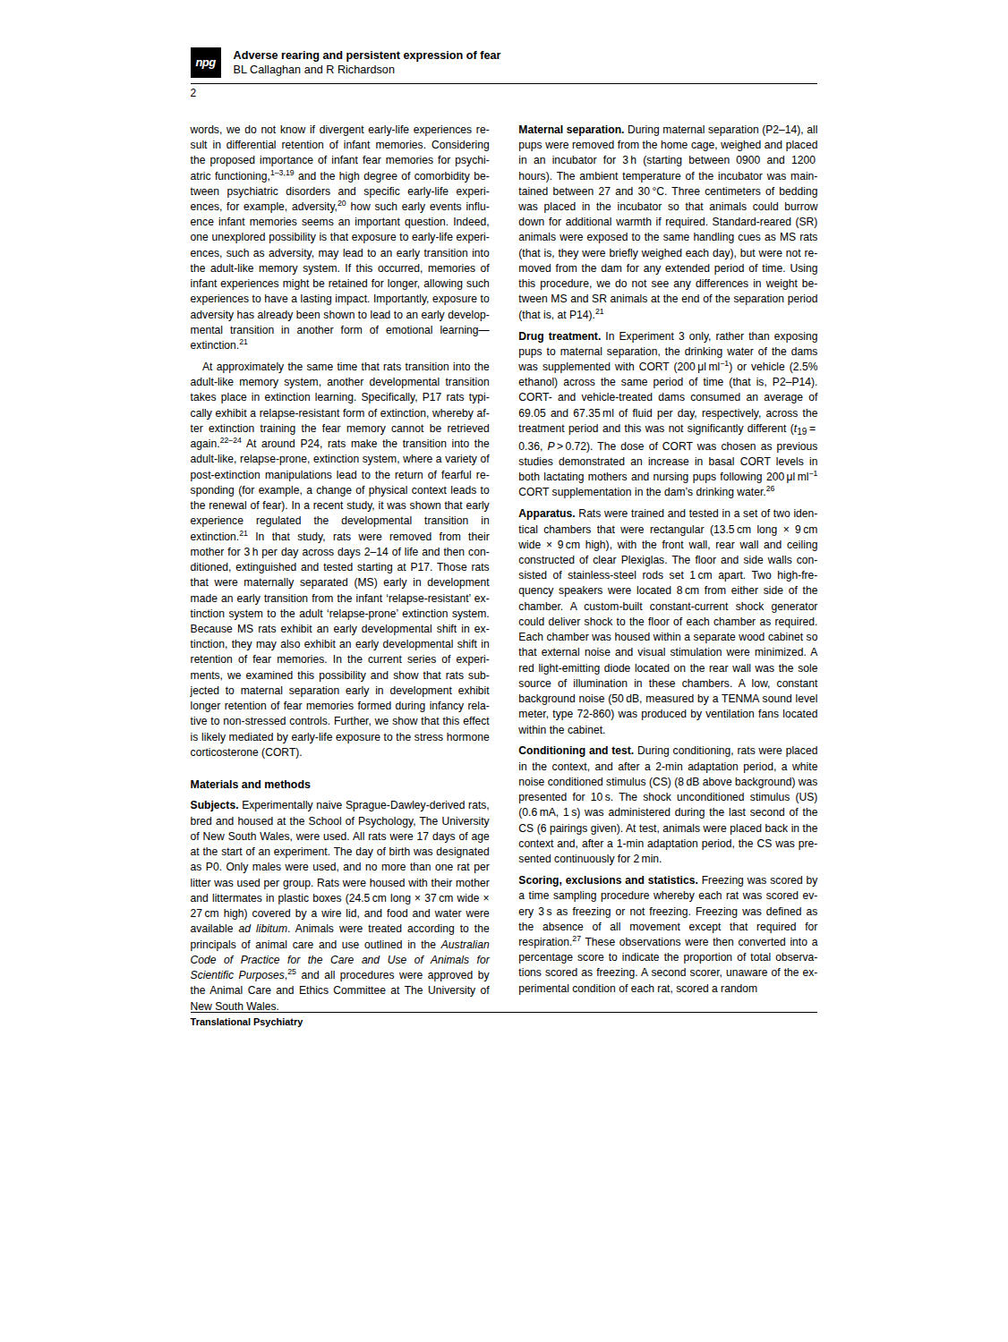npg
Adverse rearing and persistent expression of fear
BL Callaghan and R Richardson
2
words, we do not know if divergent early-life experiences result in differential retention of infant memories. Considering the proposed importance of infant fear memories for psychiatric functioning,1–3,19 and the high degree of comorbidity between psychiatric disorders and specific early-life experiences, for example, adversity,20 how such early events influence infant memories seems an important question. Indeed, one unexplored possibility is that exposure to early-life experiences, such as adversity, may lead to an early transition into the adult-like memory system. If this occurred, memories of infant experiences might be retained for longer, allowing such experiences to have a lasting impact. Importantly, exposure to adversity has already been shown to lead to an early developmental transition in another form of emotional learning—extinction.21
At approximately the same time that rats transition into the adult-like memory system, another developmental transition takes place in extinction learning. Specifically, P17 rats typically exhibit a relapse-resistant form of extinction, whereby after extinction training the fear memory cannot be retrieved again.22–24 At around P24, rats make the transition into the adult-like, relapse-prone, extinction system, where a variety of post-extinction manipulations lead to the return of fearful responding (for example, a change of physical context leads to the renewal of fear). In a recent study, it was shown that early experience regulated the developmental transition in extinction.21 In that study, rats were removed from their mother for 3 h per day across days 2–14 of life and then conditioned, extinguished and tested starting at P17. Those rats that were maternally separated (MS) early in development made an early transition from the infant ‘relapse-resistant’ extinction system to the adult ‘relapse-prone’ extinction system. Because MS rats exhibit an early developmental shift in extinction, they may also exhibit an early developmental shift in retention of fear memories. In the current series of experiments, we examined this possibility and show that rats subjected to maternal separation early in development exhibit longer retention of fear memories formed during infancy relative to non-stressed controls. Further, we show that this effect is likely mediated by early-life exposure to the stress hormone corticosterone (CORT).
Materials and methods
Subjects. Experimentally naive Sprague-Dawley-derived rats, bred and housed at the School of Psychology, The University of New South Wales, were used. All rats were 17 days of age at the start of an experiment. The day of birth was designated as P0. Only males were used, and no more than one rat per litter was used per group. Rats were housed with their mother and littermates in plastic boxes (24.5 cm long × 37 cm wide × 27 cm high) covered by a wire lid, and food and water were available ad libitum. Animals were treated according to the principals of animal care and use outlined in the Australian Code of Practice for the Care and Use of Animals for Scientific Purposes,25 and all procedures were approved by the Animal Care and Ethics Committee at The University of New South Wales.
Maternal separation. During maternal separation (P2–14), all pups were removed from the home cage, weighed and placed in an incubator for 3 h (starting between 0900 and 1200 hours). The ambient temperature of the incubator was maintained between 27 and 30 °C. Three centimeters of bedding was placed in the incubator so that animals could burrow down for additional warmth if required. Standard-reared (SR) animals were exposed to the same handling cues as MS rats (that is, they were briefly weighed each day), but were not removed from the dam for any extended period of time. Using this procedure, we do not see any differences in weight between MS and SR animals at the end of the separation period (that is, at P14).21
Drug treatment. In Experiment 3 only, rather than exposing pups to maternal separation, the drinking water of the dams was supplemented with CORT (200 μl ml−1) or vehicle (2.5% ethanol) across the same period of time (that is, P2–P14). CORT- and vehicle-treated dams consumed an average of 69.05 and 67.35 ml of fluid per day, respectively, across the treatment period and this was not significantly different (t19 = 0.36, P > 0.72). The dose of CORT was chosen as previous studies demonstrated an increase in basal CORT levels in both lactating mothers and nursing pups following 200 μl ml−1 CORT supplementation in the dam’s drinking water.26
Apparatus. Rats were trained and tested in a set of two identical chambers that were rectangular (13.5 cm long × 9 cm wide × 9 cm high), with the front wall, rear wall and ceiling constructed of clear Plexiglas. The floor and side walls consisted of stainless-steel rods set 1 cm apart. Two high-frequency speakers were located 8 cm from either side of the chamber. A custom-built constant-current shock generator could deliver shock to the floor of each chamber as required. Each chamber was housed within a separate wood cabinet so that external noise and visual stimulation were minimized. A red light-emitting diode located on the rear wall was the sole source of illumination in these chambers. A low, constant background noise (50 dB, measured by a TENMA sound level meter, type 72-860) was produced by ventilation fans located within the cabinet.
Conditioning and test. During conditioning, rats were placed in the context, and after a 2-min adaptation period, a white noise conditioned stimulus (CS) (8 dB above background) was presented for 10 s. The shock unconditioned stimulus (US) (0.6 mA, 1 s) was administered during the last second of the CS (6 pairings given). At test, animals were placed back in the context and, after a 1-min adaptation period, the CS was presented continuously for 2 min.
Scoring, exclusions and statistics. Freezing was scored by a time sampling procedure whereby each rat was scored every 3 s as freezing or not freezing. Freezing was defined as the absence of all movement except that required for respiration.27 These observations were then converted into a percentage score to indicate the proportion of total observations scored as freezing. A second scorer, unaware of the experimental condition of each rat, scored a random
Translational Psychiatry